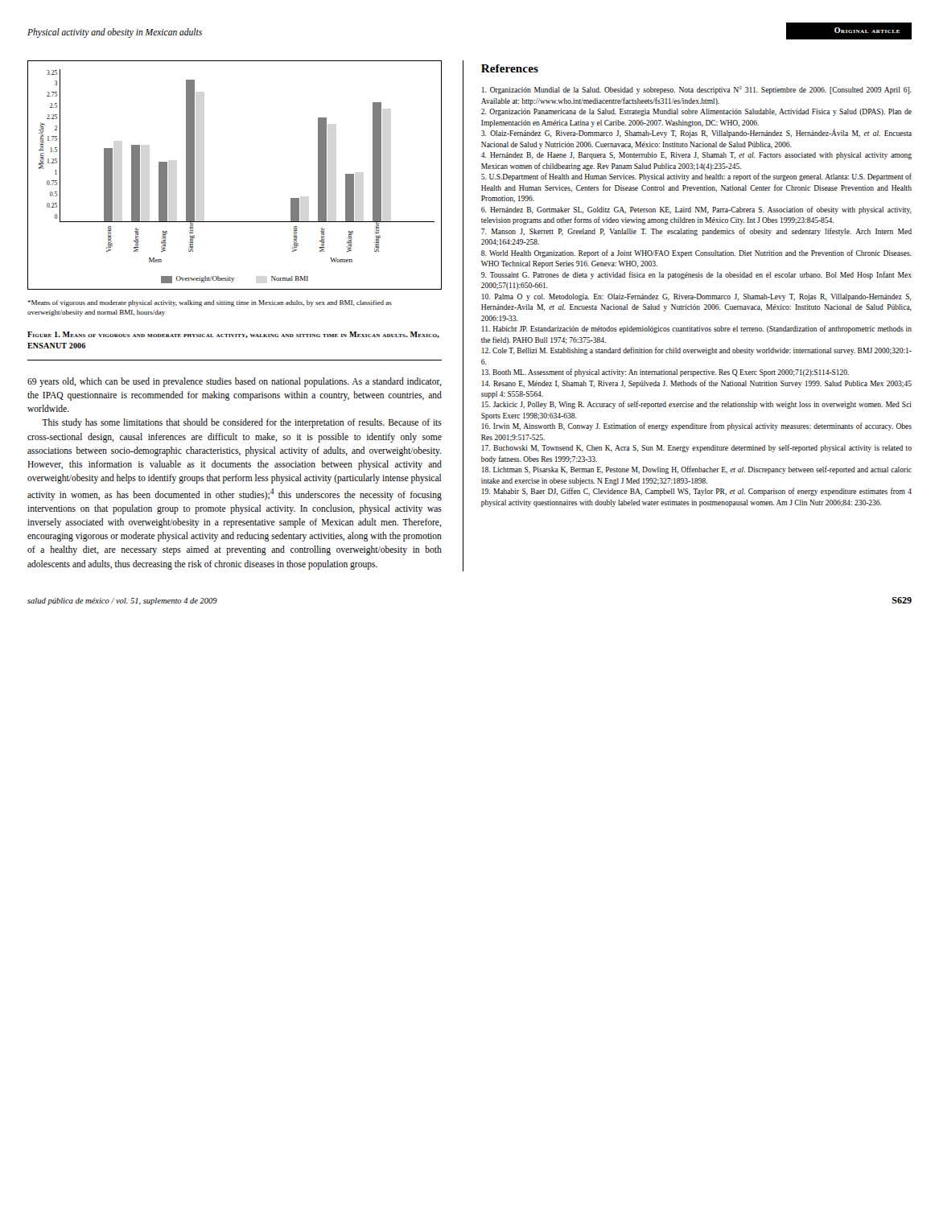Physical activity and obesity in Mexican adults
Original article
Mean hours/day
3.25 3 2.75 2.5 2.25 2 1.75 1.5 1.25 1 0.75 0.5 0.25 0
Vigourous
Moderate
Walking
Sitting time
Vigourous
Moderate
Walking
Sitting time
Men
Women
Overweight/Obesity Normal BMI
*Means of vigorous and moderate physical activity, walking and sitting time in Mexican adults, by sex and BMI, classified as overweight/obesity and normal BMI, hours/day
Figure 1. Means of vigorous and moderate physical activity, walking and sitting time in Mexican adults. Mexico, ENSANUT 2006
69 years old, which can be used in prevalence studies based on national populations. As a standard indicator, the IPAQ questionnaire is recommended for making comparisons within a country, between countries, and worldwide.
This study has some limitations that should be considered for the interpretation of results. Because of its cross-sectional design, causal inferences are difficult to make, so it is possible to identify only some associations between socio-demographic characteristics, physical activity of adults, and overweight/obesity. However, this information is valuable as it documents the association between physical activity and overweight/obesity and helps to identify groups that perform less physical activity (particularly intense physical activity in women, as has been documented in other studies);4 this underscores the necessity of focusing interventions on that population group to promote physical activity. In conclusion, physical activity was inversely associated with overweight/obesity in a representative sample of Mexican adult men. Therefore, encouraging vigorous or moderate physical activity and reducing sedentary activities, along with the promotion of a healthy diet, are necessary steps aimed at preventing and controlling overweight/obesity in both adolescents and adults, thus decreasing the risk of chronic diseases in those population groups.
References
1. Organización Mundial de la Salud. Obesidad y sobrepeso. Nota descriptiva N° 311. Septiembre de 2006. [Consulted 2009 April 6]. Available at: http://www.who.int/mediacentre/factsheets/fs311/es/index.html).
2. Organización Panamericana de la Salud. Estrategia Mundial sobre Alimentación Saludable, Actividad Física y Salud (DPAS). Plan de Implementación en América Latina y el Caribe. 2006-2007. Washington, DC: WHO, 2006.
3. Olaiz-Fernández G, Rivera-Dommarco J, Shamah-Levy T, Rojas R, Villalpando-Hernández S, Hernández-Ávila M, et al. Encuesta Nacional de Salud y Nutrición 2006. Cuernavaca, México: Instituto Nacional de Salud Pública, 2006.
4. Hernández B, de Haene J, Barquera S, Monterrubio E, Rivera J, Shamah T, et al. Factors associated with physical activity among Mexican women of childbearing age. Rev Panam Salud Publica 2003;14(4):235-245.
5. U.S.Department of Health and Human Services. Physical activity and health: a report of the surgeon general. Atlanta: U.S. Department of Health and Human Services, Centers for Disease Control and Prevention, National Center for Chronic Disease Prevention and Health Promotion, 1996.
6. Hernández B, Gortmaker SL, Golditz GA, Peterson KE, Laird NM, Parra-Cabrera S. Association of obesity with physical activity, television programs and other forms of video viewing among children in México City. Int J Obes 1999;23:845-854.
7. Manson J, Skerrett P, Greeland P, Vanlallie T. The escalating pandemics of obesity and sedentary lifestyle. Arch Intern Med 2004;164:249-258.
8. World Health Organization. Report of a Joint WHO/FAO Expert Consultation. Diet Nutrition and the Prevention of Chronic Diseases. WHO Technical Report Series 916. Geneva: WHO, 2003.
9. Toussaint G. Patrones de dieta y actividad física en la patogénesis de la obesidad en el escolar urbano. Bol Med Hosp Infant Mex 2000;57(11):650-661.
10. Palma O y col. Metodología. En: Olaiz-Fernández G, Rivera-Dommarco J, Shamah-Levy T, Rojas R, Villalpando-Hernández S, Hernández-Avila M, et al. Encuesta Nacional de Salud y Nutrición 2006. Cuernavaca, México: Instituto Nacional de Salud Pública, 2006:19-33.
11. Habicht JP. Estandarización de métodos epidemiológicos cuantitativos sobre el terreno. (Standardization of anthropometric methods in the field). PAHO Bull 1974; 76:375-384.
12. Cole T, Bellizi M. Establishing a standard definition for child overweight and obesity worldwide: international survey. BMJ 2000;320:1-6.
13. Booth ML. Assessment of physical activity: An international perspective. Res Q Exerc Sport 2000;71(2):S114-S120.
14. Resano E, Méndez I, Shamah T, Rivera J, Sepúlveda J. Methods of the National Nutrition Survey 1999. Salud Publica Mex 2003;45 suppl 4: S558-S564.
15. Jackicic J, Polley B, Wing R. Accuracy of self-reported exercise and the relationship with weight loss in overweight women. Med Sci Sports Exerc 1998;30:634-638.
16. Irwin M, Ainsworth B, Conway J. Estimation of energy expenditure from physical activity measures: determinants of accuracy. Obes Res 2001;9:517-525.
17. Buchowski M, Townsend K, Chen K, Acra S, Sun M. Energy expenditure determined by self-reported physical activity is related to body fatness. Obes Res 1999;7:23-33.
18. Lichtman S, Pisarska K, Berman E, Pestone M, Dowling H, Offenbacher E, et al. Discrepancy between self-reported and actual caloric intake and exercise in obese subjects. N Engl J Med 1992;327:1893-1898.
19. Mahabir S, Baer DJ, Giffen C, Clevidence BA, Campbell WS, Taylor PR, et al. Comparison of energy expenditure estimates from 4 physical activity questionnaires with doubly labeled water estimates in postmenopausal women. Am J Clin Nutr 2006;84: 230-236.
salud pública de méxico / vol. 51, suplemento 4 de 2009
S629